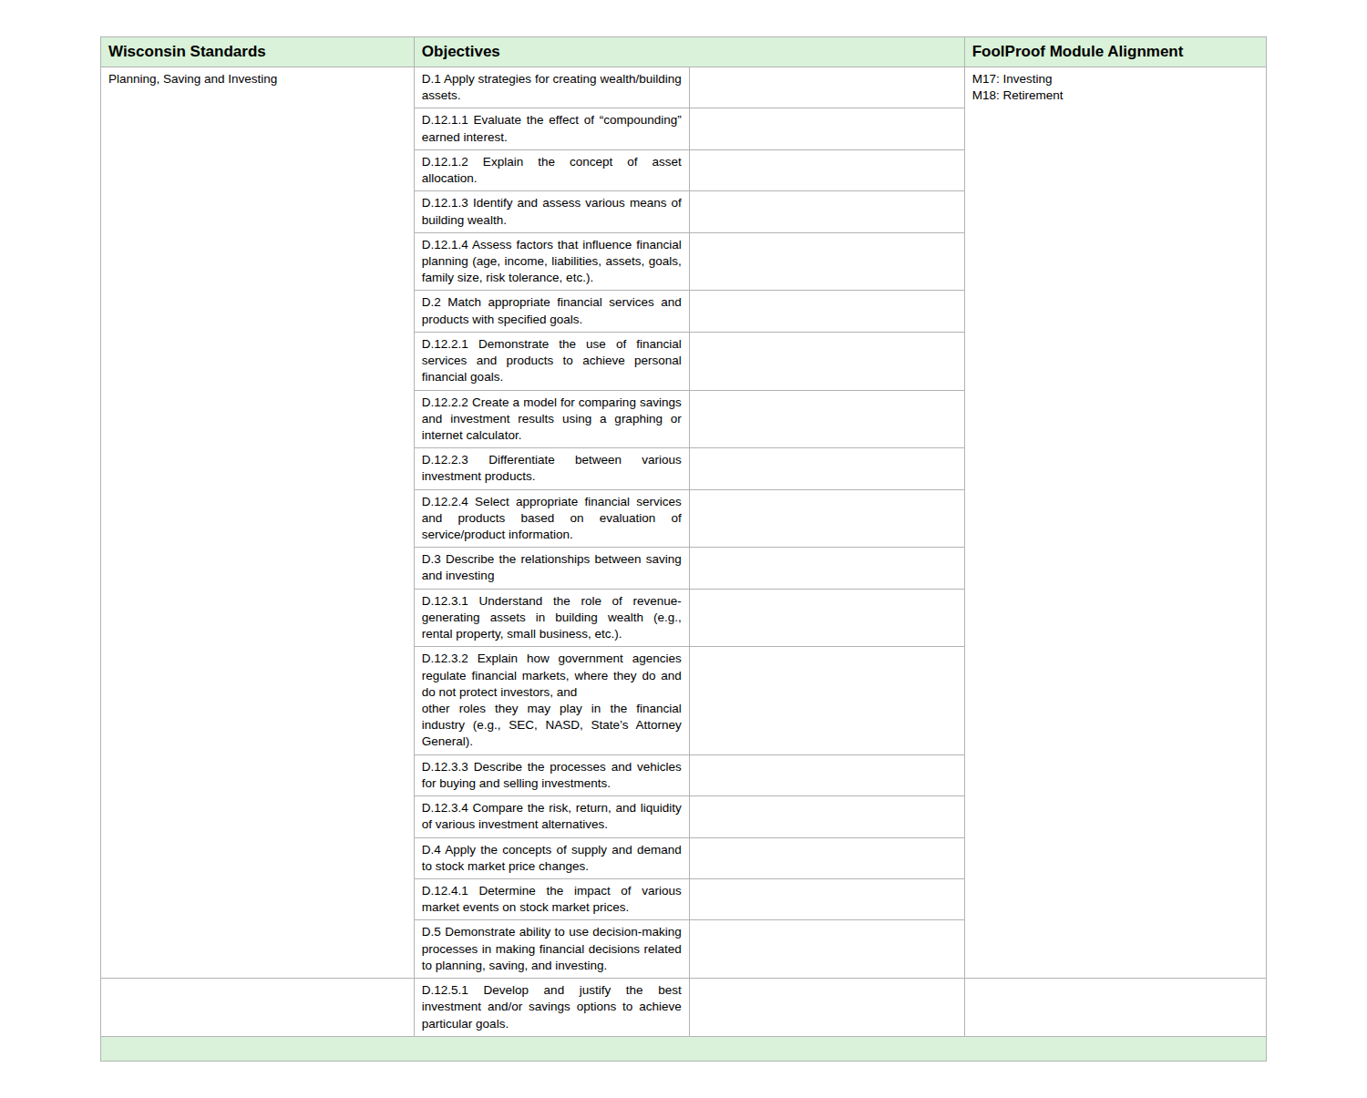| Wisconsin Standards | Objectives | FoolProof Module Alignment |
| --- | --- | --- |
| Planning, Saving and Investing | D.1 Apply strategies for creating wealth/building assets. | | M17: Investing M18: Retirement |
| D.12.1.1 Evaluate the effect of “compounding” earned interest. | |
| D.12.1.2 Explain the concept of asset allocation. | |
| D.12.1.3 Identify and assess various means of building wealth. | |
| D.12.1.4 Assess factors that influence financial planning (age, income, liabilities, assets, goals, family size, risk tolerance, etc.). | |
| D.2 Match appropriate financial services and products with specified goals. | |
| D.12.2.1 Demonstrate the use of financial services and products to achieve personal financial goals. | |
| D.12.2.2 Create a model for comparing savings and investment results using a graphing or internet calculator. | |
| D.12.2.3 Differentiate between various investment products. | |
| D.12.2.4 Select appropriate financial services and products based on evaluation of service/product information. | |
| D.3 Describe the relationships between saving and investing | |
| D.12.3.1 Understand the role of revenue-generating assets in building wealth (e.g., rental property, small business, etc.). | |
| D.12.3.2 Explain how government agencies regulate financial markets, where they do and do not protect investors, and other roles they may play in the financial industry (e.g., SEC, NASD, State’s Attorney General). | |
| D.12.3.3 Describe the processes and vehicles for buying and selling investments. | |
| D.12.3.4 Compare the risk, return, and liquidity of various investment alternatives. | |
| D.4 Apply the concepts of supply and demand to stock market price changes. | |
| D.12.4.1 Determine the impact of various market events on stock market prices. | |
| D.5 Demonstrate ability to use decision-making processes in making financial decisions related to planning, saving, and investing. | |
| | D.12.5.1 Develop and justify the best investment and/or savings options to achieve particular goals. | | |